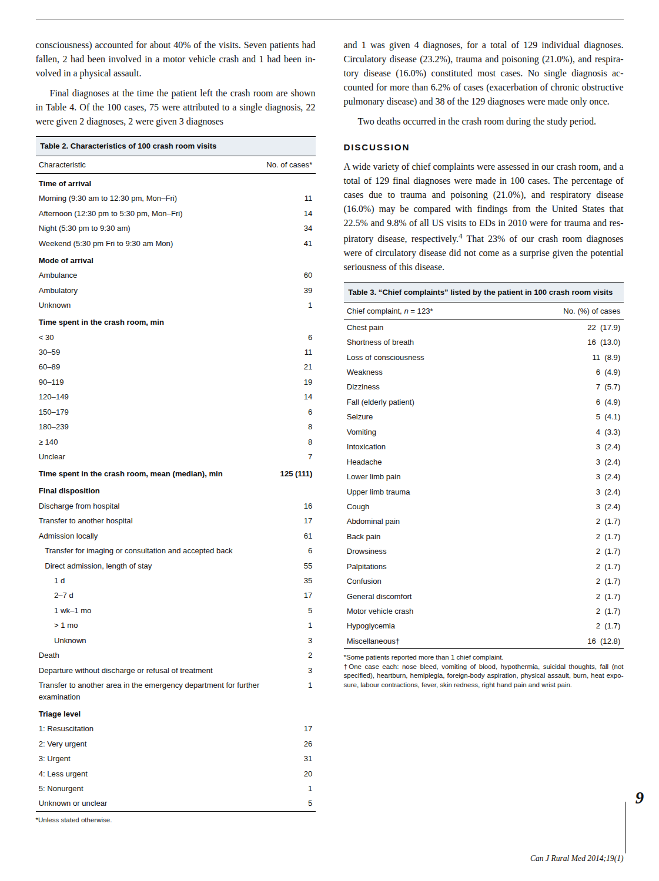consciousness) accounted for about 40% of the visits. Seven patients had fallen, 2 had been involved in a motor vehicle crash and 1 had been involved in a physical assault.
Final diagnoses at the time the patient left the crash room are shown in Table 4. Of the 100 cases, 75 were attributed to a single diagnosis, 22 were given 2 diagnoses, 2 were given 3 diagnoses
Table 2. Characteristics of 100 crash room visits
| Characteristic | No. of cases* |
| --- | --- |
| Time of arrival |
| Morning (9:30 am to 12:30 pm, Mon–Fri) | 11 |
| Afternoon (12:30 pm to 5:30 pm, Mon–Fri) | 14 |
| Night (5:30 pm to 9:30 am) | 34 |
| Weekend (5:30 pm Fri to 9:30 am Mon) | 41 |
| Mode of arrival |
| Ambulance | 60 |
| Ambulatory | 39 |
| Unknown | 1 |
| Time spent in the crash room, min |
| < 30 | 6 |
| 30–59 | 11 |
| 60–89 | 21 |
| 90–119 | 19 |
| 120–149 | 14 |
| 150–179 | 6 |
| 180–239 | 8 |
| ≥ 140 | 8 |
| Unclear | 7 |
| Time spent in the crash room, mean (median), min | 125 (111) |
| Final disposition |
| Discharge from hospital | 16 |
| Transfer to another hospital | 17 |
| Admission locally | 61 |
| Transfer for imaging or consultation and accepted back | 6 |
| Direct admission, length of stay | 55 |
| 1 d | 35 |
| 2–7 d | 17 |
| 1 wk–1 mo | 5 |
| > 1 mo | 1 |
| Unknown | 3 |
| Death | 2 |
| Departure without discharge or refusal of treatment | 3 |
| Transfer to another area in the emergency department for further examination | 1 |
| Triage level |
| 1: Resuscitation | 17 |
| 2: Very urgent | 26 |
| 3: Urgent | 31 |
| 4: Less urgent | 20 |
| 5: Nonurgent | 1 |
| Unknown or unclear | 5 |
*Unless stated otherwise.
and 1 was given 4 diagnoses, for a total of 129 individual diagnoses. Circulatory disease (23.2%), trauma and poisoning (21.0%), and respiratory disease (16.0%) constituted most cases. No single diagnosis accounted for more than 6.2% of cases (exacerbation of chronic obstructive pulmonary disease) and 38 of the 129 diagnoses were made only once.
Two deaths occurred in the crash room during the study period.
DISCUSSION
A wide variety of chief complaints were assessed in our crash room, and a total of 129 final diagnoses were made in 100 cases. The percentage of cases due to trauma and poisoning (21.0%), and respiratory disease (16.0%) may be compared with findings from the United States that 22.5% and 9.8% of all US visits to EDs in 2010 were for trauma and respiratory disease, respectively.4 That 23% of our crash room diagnoses were of circulatory disease did not come as a surprise given the potential seriousness of this disease.
Table 3. “Chief complaints” listed by the patient in 100 crash room visits
| Chief complaint, n = 123* | No. (%) of cases |
| --- | --- |
| Chest pain | 22 (17.9) |
| Shortness of breath | 16 (13.0) |
| Loss of consciousness | 11 (8.9) |
| Weakness | 6 (4.9) |
| Dizziness | 7 (5.7) |
| Fall (elderly patient) | 6 (4.9) |
| Seizure | 5 (4.1) |
| Vomiting | 4 (3.3) |
| Intoxication | 3 (2.4) |
| Headache | 3 (2.4) |
| Lower limb pain | 3 (2.4) |
| Upper limb trauma | 3 (2.4) |
| Cough | 3 (2.4) |
| Abdominal pain | 2 (1.7) |
| Back pain | 2 (1.7) |
| Drowsiness | 2 (1.7) |
| Palpitations | 2 (1.7) |
| Confusion | 2 (1.7) |
| General discomfort | 2 (1.7) |
| Motor vehicle crash | 2 (1.7) |
| Hypoglycemia | 2 (1.7) |
| Miscellaneous† | 16 (12.8) |
*Some patients reported more than 1 chief complaint.
†One case each: nose bleed, vomiting of blood, hypothermia, suicidal thoughts, fall (not specified), heartburn, hemiplegia, foreign-body aspiration, physical assault, burn, heat exposure, labour contractions, fever, skin redness, right hand pain and wrist pain.
9
Can J Rural Med 2014;19(1)